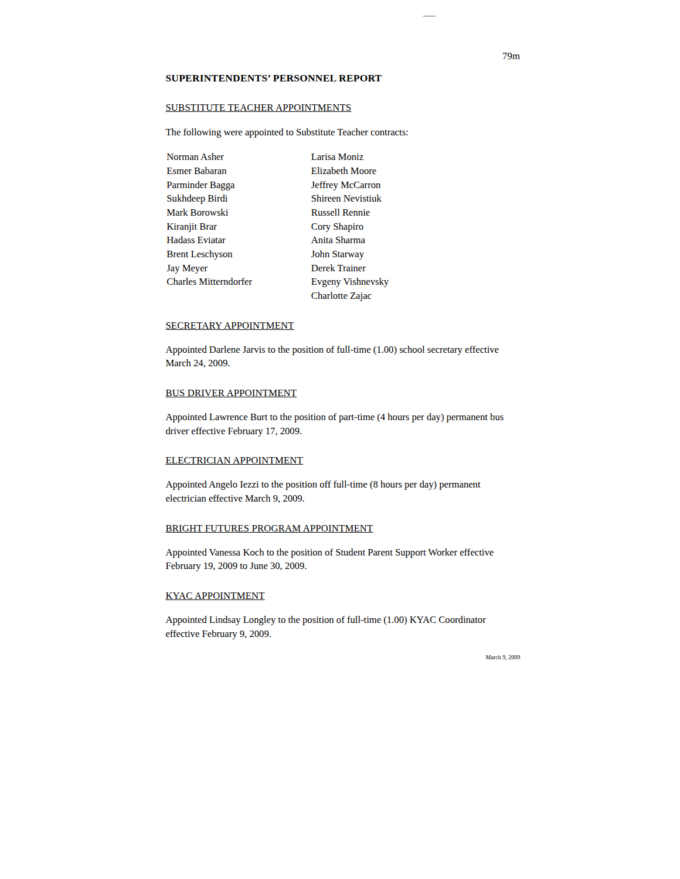79m
SUPERINTENDENTS’ PERSONNEL REPORT
SUBSTITUTE TEACHER APPOINTMENTS
The following were appointed to Substitute Teacher contracts:
Norman Asher
Esmer Babaran
Parminder Bagga
Sukhdeep Birdi
Mark Borowski
Kiranjit Brar
Hadass Eviatar
Brent Leschyson
Jay Meyer
Charles Mitterndorfer
Larisa Moniz
Elizabeth Moore
Jeffrey McCarron
Shireen Nevistiuk
Russell Rennie
Cory Shapiro
Anita Sharma
John Starway
Derek Trainer
Evgeny Vishnevsky
Charlotte Zajac
SECRETARY APPOINTMENT
Appointed Darlene Jarvis to the position of full-time (1.00) school secretary effective March 24, 2009.
BUS DRIVER APPOINTMENT
Appointed Lawrence Burt to the position of part-time (4 hours per day) permanent bus driver effective February 17, 2009.
ELECTRICIAN APPOINTMENT
Appointed Angelo Iezzi to the position off full-time (8 hours per day) permanent electrician effective March 9, 2009.
BRIGHT FUTURES PROGRAM APPOINTMENT
Appointed Vanessa Koch to the position of Student Parent Support Worker effective February 19, 2009 to June 30, 2009.
KYAC APPOINTMENT
Appointed Lindsay Longley to the position of full-time (1.00) KYAC Coordinator effective February 9, 2009.
March 9, 2009